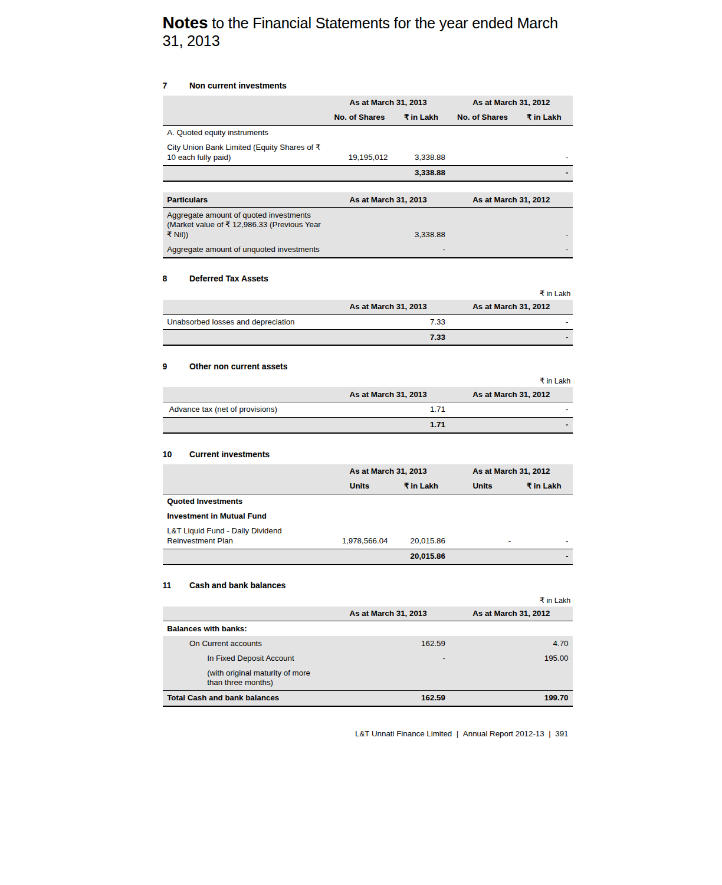Notes to the Financial Statements for the year ended March 31, 2013
7 Non current investments
| | As at March 31, 2013 | As at March 31, 2012 |
| | No. of Shares | ₹ in Lakh | No. of Shares | ₹ in Lakh |
| A. Quoted equity instruments | | | | |
| City Union Bank Limited (Equity Shares of ₹ 10 each fully paid) | 19,195,012 | 3,338.88 | | - |
| | | 3,338.88 | | - |
| Particulars | As at March 31, 2013 | As at March 31, 2012 |
| --- | --- | --- |
| Aggregate amount of quoted investments (Market value of ₹ 12,986.33 (Previous Year ₹ Nil)) | 3,338.88 | - |
| Aggregate amount of unquoted investments | - | - |
8 Deferred Tax Assets
₹ in Lakh
| | As at March 31, 2013 | As at March 31, 2012 |
| --- | --- | --- |
| Unabsorbed losses and depreciation | 7.33 | - |
| | 7.33 | - |
9 Other non current assets
₹ in Lakh
| | As at March 31, 2013 | As at March 31, 2012 |
| --- | --- | --- |
| Advance tax (net of provisions) | 1.71 | - |
| | 1.71 | - |
10 Current investments
| | As at March 31, 2013 | As at March 31, 2012 |
| | Units | ₹ in Lakh | Units | ₹ in Lakh |
| Quoted Investments | | | | |
| Investment in Mutual Fund | | | | |
| L&T Liquid Fund - Daily Dividend Reinvestment Plan | 1,978,566.04 | 20,015.86 | - | - |
| | | 20,015.86 | | - |
11 Cash and bank balances
₹ in Lakh
| | As at March 31, 2013 | As at March 31, 2012 |
| --- | --- | --- |
| Balances with banks: | | |
| On Current accounts | 162.59 | 4.70 |
| In Fixed Deposit Account | - | 195.00 |
| (with original maturity of more than three months) | | |
| Total Cash and bank balances | 162.59 | 199.70 |
L&T Unnati Finance Limited|Annual Report 2012-13|391